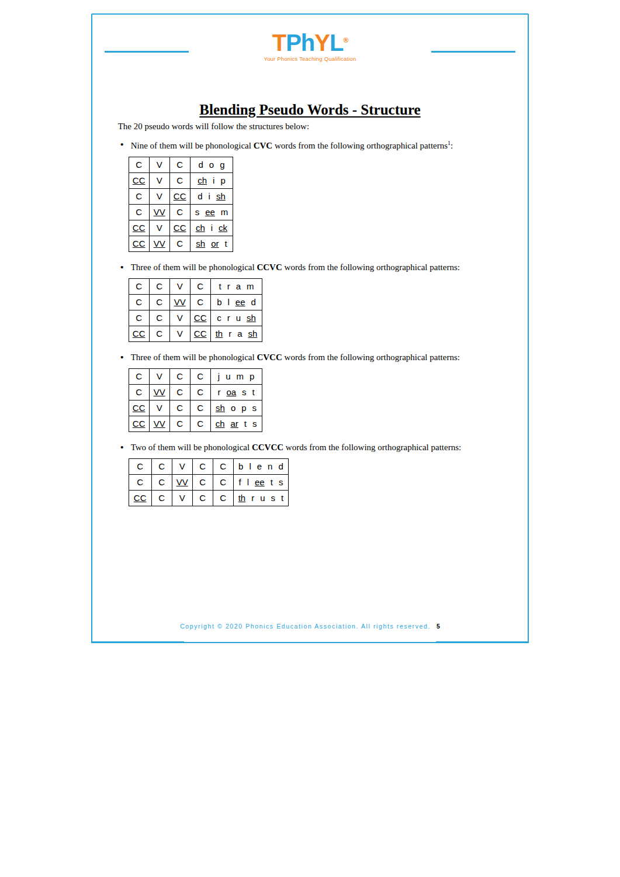TPhYL® Your Phonics Teaching Qualification
Blending Pseudo Words - Structure
The 20 pseudo words will follow the structures below:
Nine of them will be phonological CVC words from the following orthographical patterns1:
| C | V | C | d o g |
| CC | V | C | ch i p |
| C | V | CC | d i sh |
| C | VV | C | s ee m |
| CC | V | CC | ch i ck |
| CC | VV | C | sh or t |
Three of them will be phonological CCVC words from the following orthographical patterns:
| C | C | V | C | t r a m |
| C | C | VV | C | b l ee d |
| C | C | V | CC | c r u sh |
| CC | C | V | CC | th r a sh |
Three of them will be phonological CVCC words from the following orthographical patterns:
| C | V | C | C | j u m p |
| C | VV | C | C | r oa s t |
| CC | V | C | C | sh o p s |
| CC | VV | C | C | ch ar t s |
Two of them will be phonological CCVCC words from the following orthographical patterns:
| C | C | V | C | C | b l e n d |
| C | C | VV | C | C | f l ee t s |
| CC | C | V | C | C | th r u s t |
Copyright © 2020 Phonics Education Association. All rights reserved.5